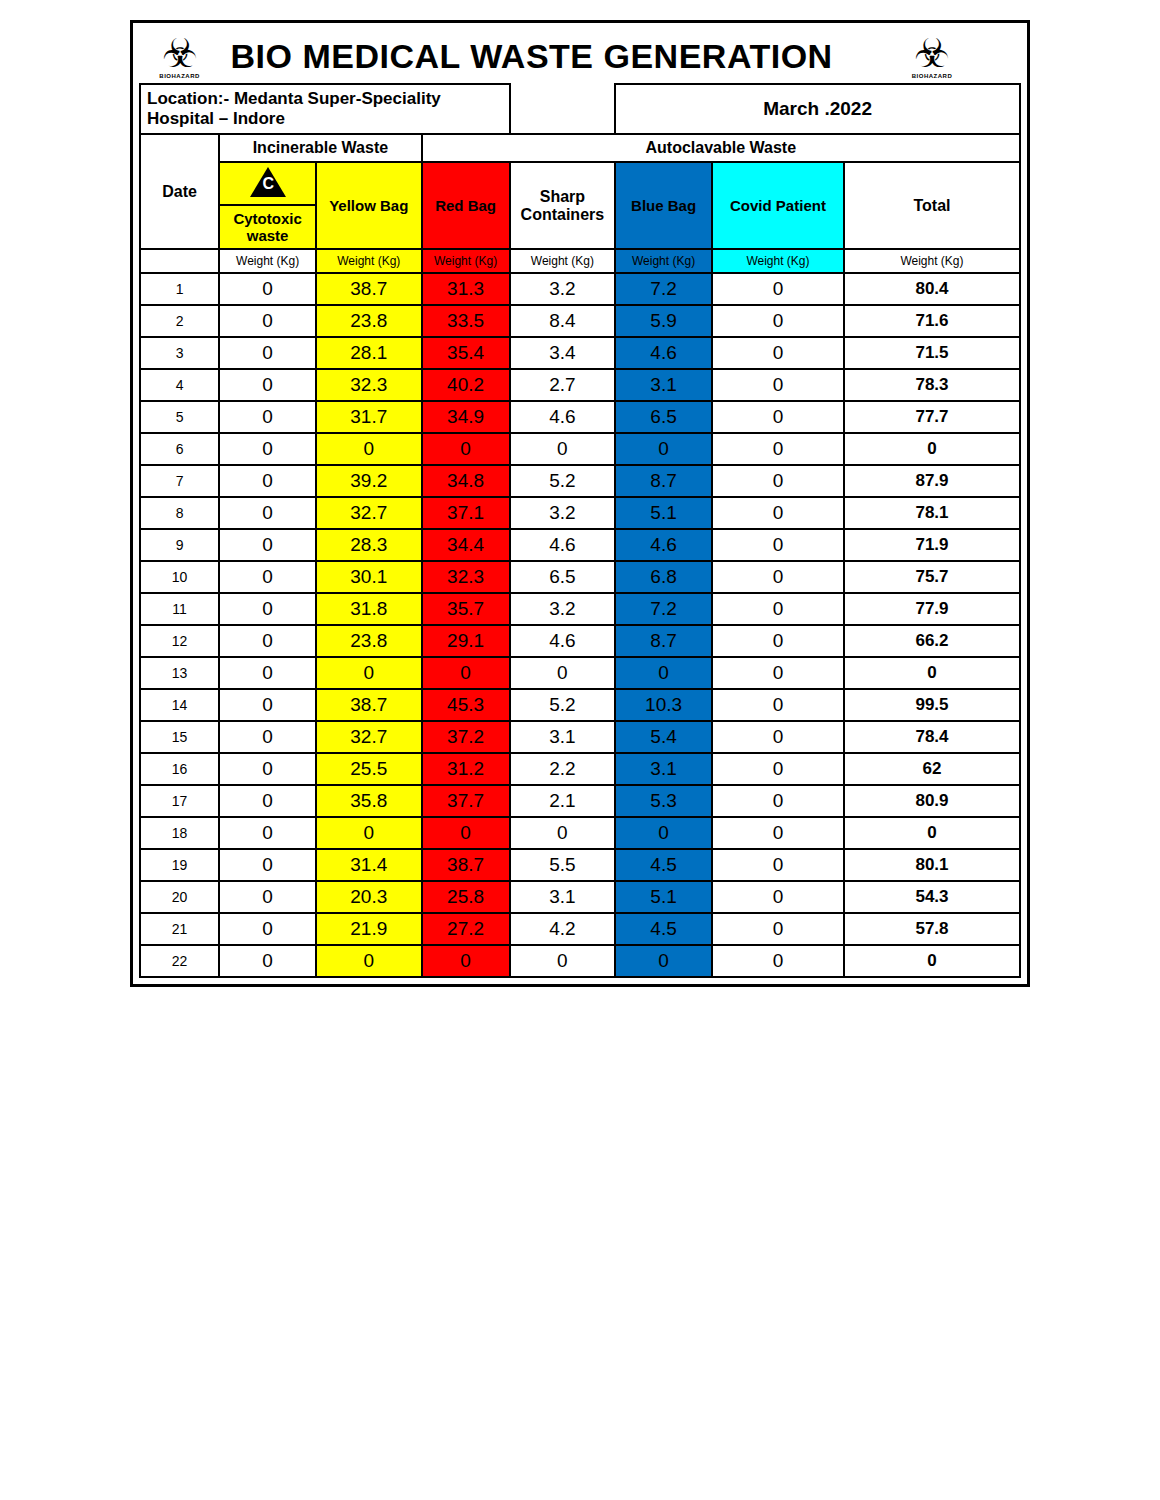| ☣ BIOHAZARD | BIO MEDICAL WASTE GENERATION | ☣ BIOHAZARD |
| Location:- Medanta Super-Speciality Hospital – Indore | | March .2022 |
| Date | Incinerable Waste | Autoclavable Waste |
| C | Yellow Bag | Red Bag | Sharp Containers | Blue Bag | Covid Patient | Total |
| Cytotoxic waste |
| | Weight (Kg) | Weight (Kg) | Weight (Kg) | Weight (Kg) | Weight (Kg) | Weight (Kg) | Weight (Kg) |
| 1 | 0 | 38.7 | 31.3 | 3.2 | 7.2 | 0 | 80.4 |
| 2 | 0 | 23.8 | 33.5 | 8.4 | 5.9 | 0 | 71.6 |
| 3 | 0 | 28.1 | 35.4 | 3.4 | 4.6 | 0 | 71.5 |
| 4 | 0 | 32.3 | 40.2 | 2.7 | 3.1 | 0 | 78.3 |
| 5 | 0 | 31.7 | 34.9 | 4.6 | 6.5 | 0 | 77.7 |
| 6 | 0 | 0 | 0 | 0 | 0 | 0 | 0 |
| 7 | 0 | 39.2 | 34.8 | 5.2 | 8.7 | 0 | 87.9 |
| 8 | 0 | 32.7 | 37.1 | 3.2 | 5.1 | 0 | 78.1 |
| 9 | 0 | 28.3 | 34.4 | 4.6 | 4.6 | 0 | 71.9 |
| 10 | 0 | 30.1 | 32.3 | 6.5 | 6.8 | 0 | 75.7 |
| 11 | 0 | 31.8 | 35.7 | 3.2 | 7.2 | 0 | 77.9 |
| 12 | 0 | 23.8 | 29.1 | 4.6 | 8.7 | 0 | 66.2 |
| 13 | 0 | 0 | 0 | 0 | 0 | 0 | 0 |
| 14 | 0 | 38.7 | 45.3 | 5.2 | 10.3 | 0 | 99.5 |
| 15 | 0 | 32.7 | 37.2 | 3.1 | 5.4 | 0 | 78.4 |
| 16 | 0 | 25.5 | 31.2 | 2.2 | 3.1 | 0 | 62 |
| 17 | 0 | 35.8 | 37.7 | 2.1 | 5.3 | 0 | 80.9 |
| 18 | 0 | 0 | 0 | 0 | 0 | 0 | 0 |
| 19 | 0 | 31.4 | 38.7 | 5.5 | 4.5 | 0 | 80.1 |
| 20 | 0 | 20.3 | 25.8 | 3.1 | 5.1 | 0 | 54.3 |
| 21 | 0 | 21.9 | 27.2 | 4.2 | 4.5 | 0 | 57.8 |
| 22 | 0 | 0 | 0 | 0 | 0 | 0 | 0 |